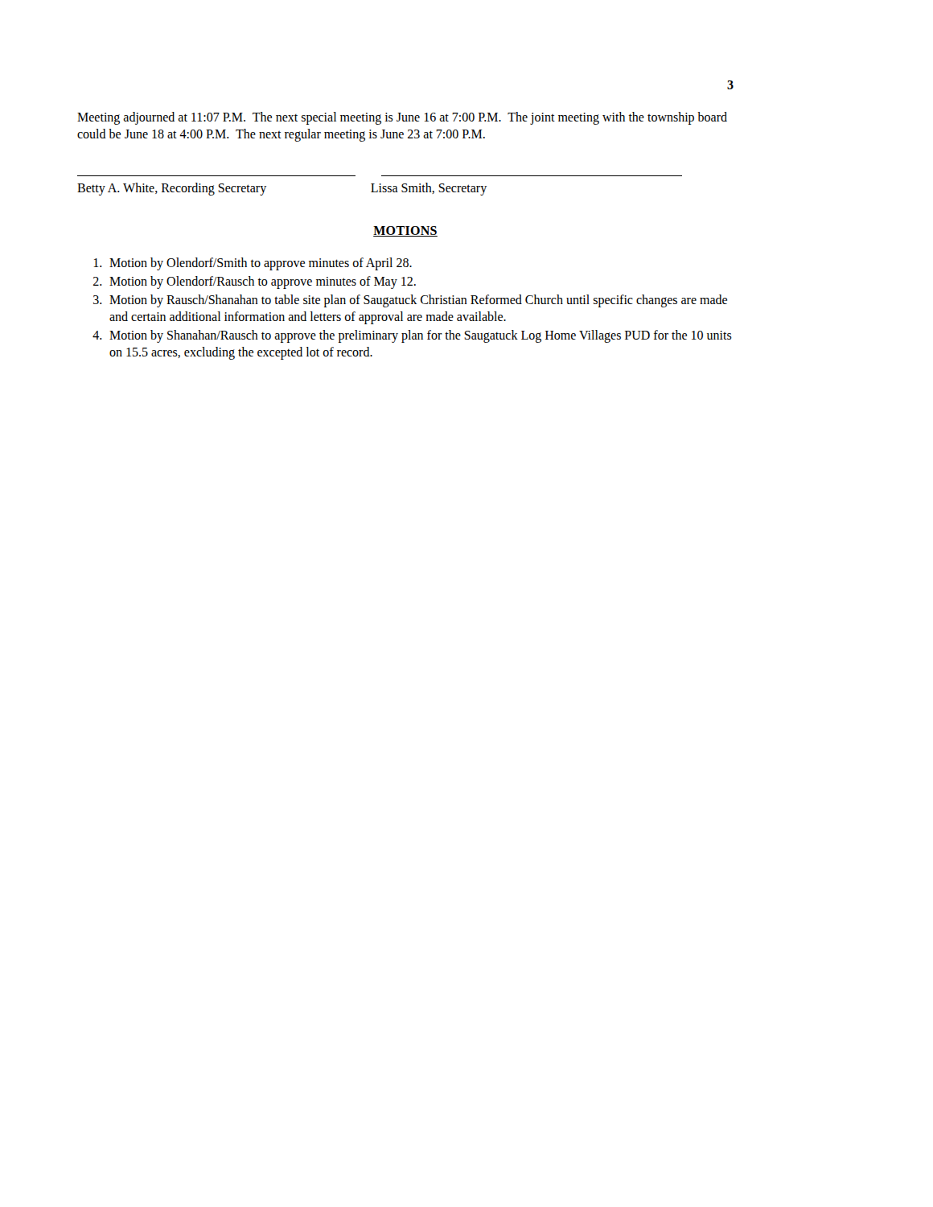3
Meeting adjourned at 11:07 P.M. The next special meeting is June 16 at 7:00 P.M. The joint meeting with the township board could be June 18 at 4:00 P.M. The next regular meeting is June 23 at 7:00 P.M.
Betty A. White, Recording Secretary Lissa Smith, Secretary
MOTIONS
Motion by Olendorf/Smith to approve minutes of April 28.
Motion by Olendorf/Rausch to approve minutes of May 12.
Motion by Rausch/Shanahan to table site plan of Saugatuck Christian Reformed Church until specific changes are made and certain additional information and letters of approval are made available.
Motion by Shanahan/Rausch to approve the preliminary plan for the Saugatuck Log Home Villages PUD for the 10 units on 15.5 acres, excluding the excepted lot of record.